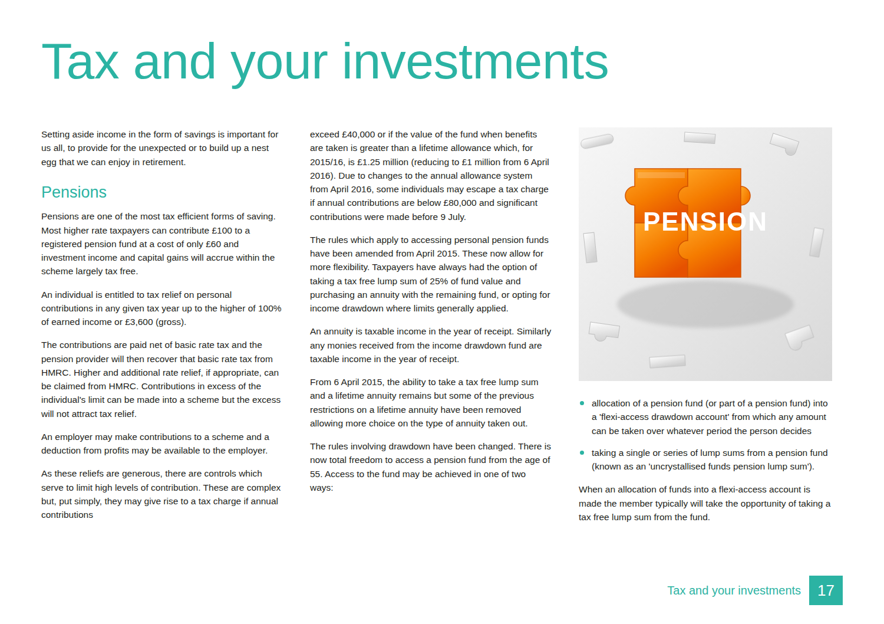Tax and your investments
Setting aside income in the form of savings is important for us all, to provide for the unexpected or to build up a nest egg that we can enjoy in retirement.
Pensions
Pensions are one of the most tax efficient forms of saving. Most higher rate taxpayers can contribute £100 to a registered pension fund at a cost of only £60 and investment income and capital gains will accrue within the scheme largely tax free.
An individual is entitled to tax relief on personal contributions in any given tax year up to the higher of 100% of earned income or £3,600 (gross).
The contributions are paid net of basic rate tax and the pension provider will then recover that basic rate tax from HMRC. Higher and additional rate relief, if appropriate, can be claimed from HMRC. Contributions in excess of the individual's limit can be made into a scheme but the excess will not attract tax relief.
An employer may make contributions to a scheme and a deduction from profits may be available to the employer.
As these reliefs are generous, there are controls which serve to limit high levels of contribution. These are complex but, put simply, they may give rise to a tax charge if annual contributions
exceed £40,000 or if the value of the fund when benefits are taken is greater than a lifetime allowance which, for 2015/16, is £1.25 million (reducing to £1 million from 6 April 2016). Due to changes to the annual allowance system from April 2016, some individuals may escape a tax charge if annual contributions are below £80,000 and significant contributions were made before 9 July.
The rules which apply to accessing personal pension funds have been amended from April 2015. These now allow for more flexibility. Taxpayers have always had the option of taking a tax free lump sum of 25% of fund value and purchasing an annuity with the remaining fund, or opting for income drawdown where limits generally applied.
An annuity is taxable income in the year of receipt. Similarly any monies received from the income drawdown fund are taxable income in the year of receipt.
From 6 April 2015, the ability to take a tax free lump sum and a lifetime annuity remains but some of the previous restrictions on a lifetime annuity have been removed allowing more choice on the type of annuity taken out.
The rules involving drawdown have been changed. There is now total freedom to access a pension fund from the age of 55. Access to the fund may be achieved in one of two ways:
PENSION
allocation of a pension fund (or part of a pension fund) into a 'flexi-access drawdown account' from which any amount can be taken over whatever period the person decides
taking a single or series of lump sums from a pension fund (known as an 'uncrystallised funds pension lump sum').
When an allocation of funds into a flexi-access account is made the member typically will take the opportunity of taking a tax free lump sum from the fund.
Tax and your investments
17